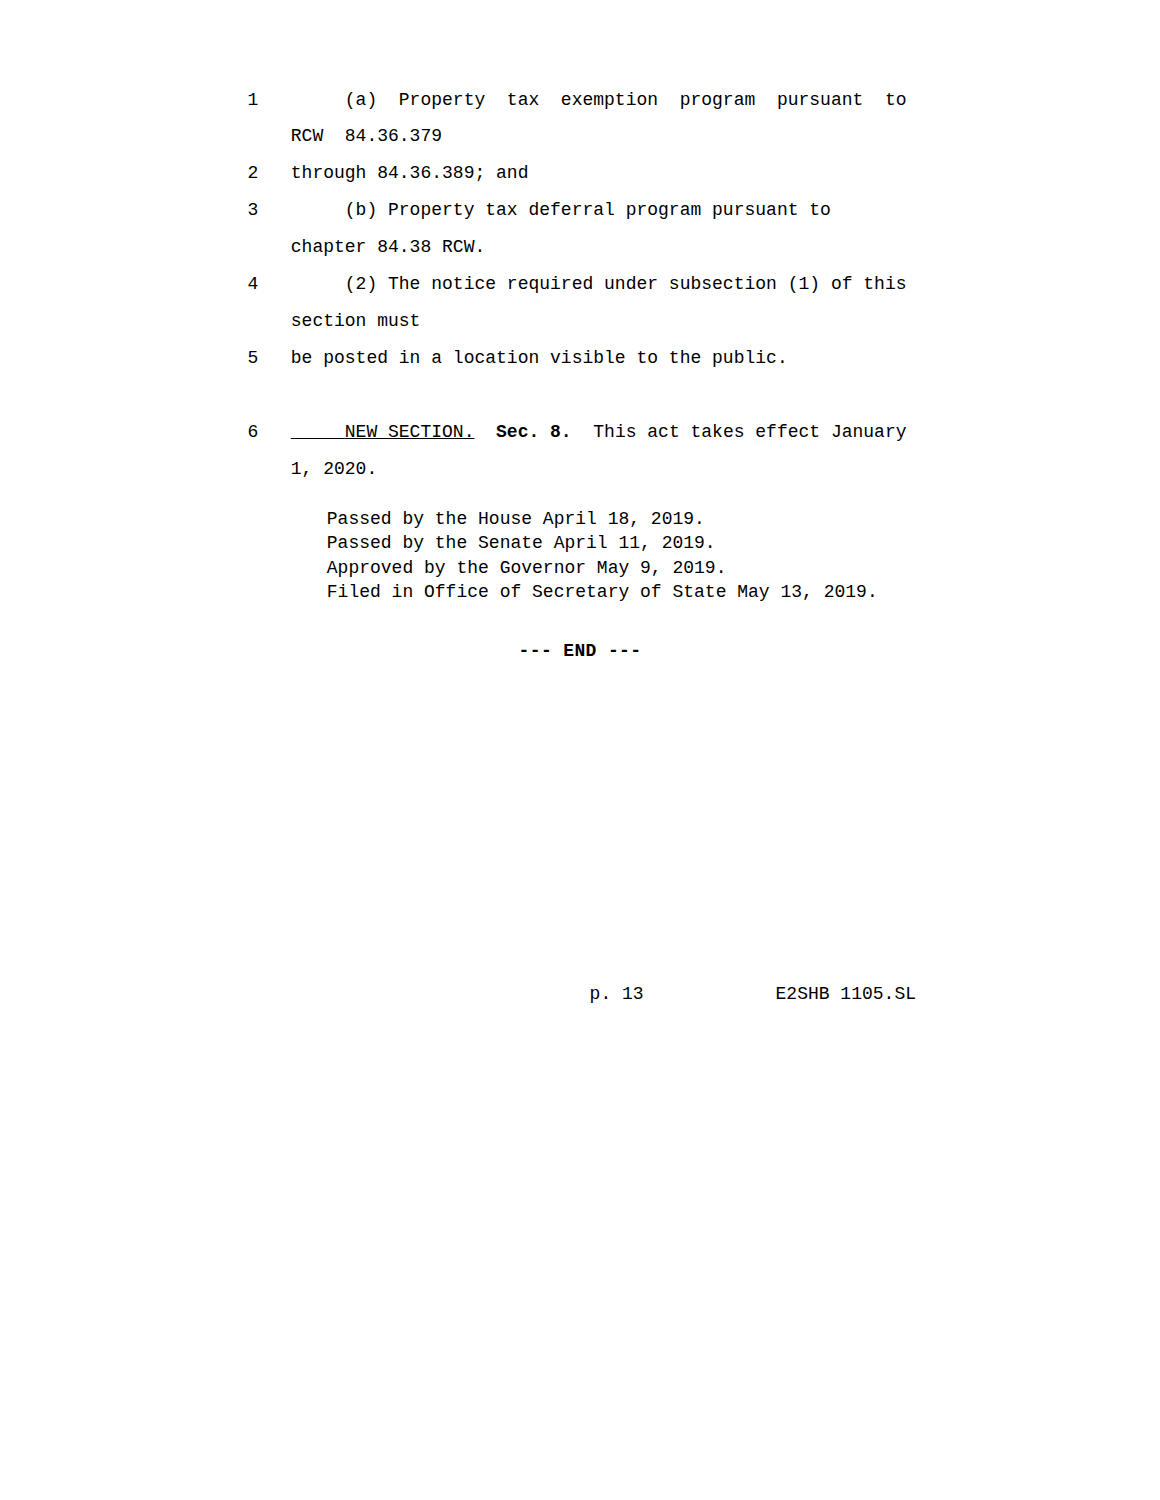1 (a) Property tax exemption program pursuant to RCW 84.36.379
2 through 84.36.389; and
3 (b) Property tax deferral program pursuant to chapter 84.38 RCW.
4 (2) The notice required under subsection (1) of this section must
5 be posted in a location visible to the public.
6 NEW SECTION. Sec. 8. This act takes effect January 1, 2020.
Passed by the House April 18, 2019. Passed by the Senate April 11, 2019. Approved by the Governor May 9, 2019. Filed in Office of Secretary of State May 13, 2019.
--- END ---
p. 13 E2SHB 1105.SL